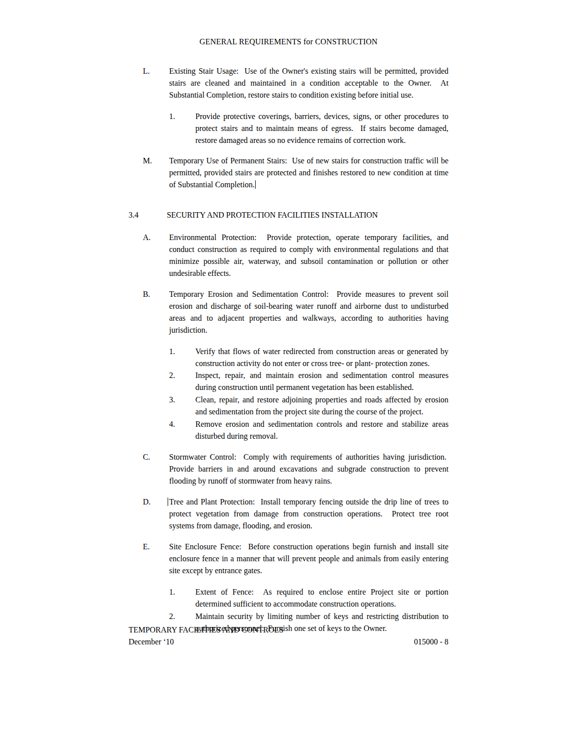GENERAL REQUIREMENTS for CONSTRUCTION
L.
Existing Stair Usage: Use of the Owner's existing stairs will be permitted, provided stairs are cleaned and maintained in a condition acceptable to the Owner. At Substantial Completion, restore stairs to condition existing before initial use.
1.
Provide protective coverings, barriers, devices, signs, or other procedures to protect stairs and to maintain means of egress. If stairs become damaged, restore damaged areas so no evidence remains of correction work.
M.
Temporary Use of Permanent Stairs: Use of new stairs for construction traffic will be permitted, provided stairs are protected and finishes restored to new condition at time of Substantial Completion.
3.4
SECURITY AND PROTECTION FACILITIES INSTALLATION
A.
Environmental Protection: Provide protection, operate temporary facilities, and conduct construction as required to comply with environmental regulations and that minimize possible air, waterway, and subsoil contamination or pollution or other undesirable effects.
B.
Temporary Erosion and Sedimentation Control: Provide measures to prevent soil erosion and discharge of soil-bearing water runoff and airborne dust to undisturbed areas and to adjacent properties and walkways, according to authorities having jurisdiction.
1.
Verify that flows of water redirected from construction areas or generated by construction activity do not enter or cross tree- or plant- protection zones.
2.
Inspect, repair, and maintain erosion and sedimentation control measures during construction until permanent vegetation has been established.
3.
Clean, repair, and restore adjoining properties and roads affected by erosion and sedimentation from the project site during the course of the project.
4.
Remove erosion and sedimentation controls and restore and stabilize areas disturbed during removal.
C.
Stormwater Control: Comply with requirements of authorities having jurisdiction. Provide barriers in and around excavations and subgrade construction to prevent flooding by runoff of stormwater from heavy rains.
D.
Tree and Plant Protection: Install temporary fencing outside the drip line of trees to protect vegetation from damage from construction operations. Protect tree root systems from damage, flooding, and erosion.
E.
Site Enclosure Fence: Before construction operations begin furnish and install site enclosure fence in a manner that will prevent people and animals from easily entering site except by entrance gates.
1.
Extent of Fence: As required to enclose entire Project site or portion determined sufficient to accommodate construction operations.
2.
Maintain security by limiting number of keys and restricting distribution to authorized personnel. Furnish one set of keys to the Owner.
TEMPORARY FACILITIES AND CONTROLS
December ‘10
015000 - 8